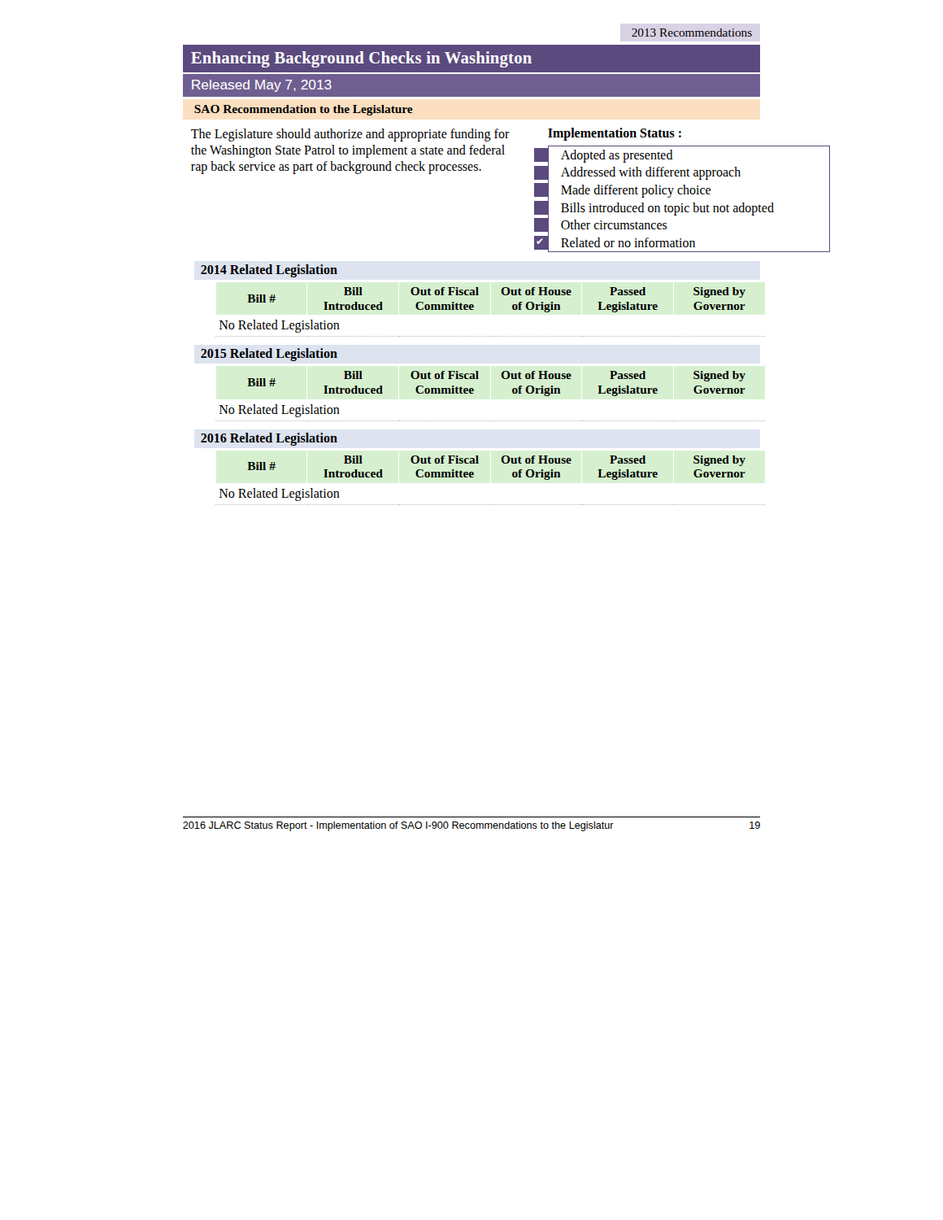2013 Recommendations
Enhancing Background Checks in Washington
Released May 7, 2013
SAO Recommendation to the Legislature
The Legislature should authorize and appropriate funding for the Washington State Patrol to implement a state and federal rap back service as part of background check processes.
Implementation Status :
Adopted as presented
Addressed with different approach
Made different policy choice
Bills introduced on topic but not adopted
Other circumstances
Related or no information
2014 Related Legislation
| Bill # | Bill Introduced | Out of Fiscal Committee | Out of House of Origin | Passed Legislature | Signed by Governor |
| --- | --- | --- | --- | --- | --- |
| No Related Legislation | | | | |
2015 Related Legislation
| Bill # | Bill Introduced | Out of Fiscal Committee | Out of House of Origin | Passed Legislature | Signed by Governor |
| --- | --- | --- | --- | --- | --- |
| No Related Legislation | | | | |
2016 Related Legislation
| Bill # | Bill Introduced | Out of Fiscal Committee | Out of House of Origin | Passed Legislature | Signed by Governor |
| --- | --- | --- | --- | --- | --- |
| No Related Legislation | | | | |
2016 JLARC Status Report - Implementation of SAO I-900 Recommendations to the Legislatur
19